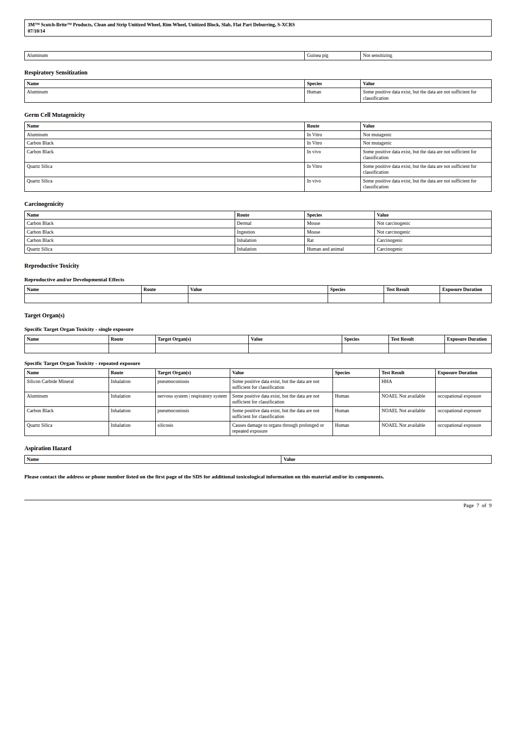3M™ Scotch-Brite™ Products, Clean and Strip Unitized Wheel, Rim Wheel, Unitized Block, Slab, Flat Part Deburring, S-XCRS
07/10/14
| Aluminum | Guinea pig | Not sensitizing |
Respiratory Sensitization
| Name | Species | Value |
| --- | --- | --- |
| Aluminum | Human | Some positive data exist, but the data are not sufficient for classification |
Germ Cell Mutagenicity
| Name | Route | Value |
| --- | --- | --- |
| Aluminum | In Vitro | Not mutagenic |
| Carbon Black | In Vitro | Not mutagenic |
| Carbon Black | In vivo | Some positive data exist, but the data are not sufficient for classification |
| Quartz Silica | In Vitro | Some positive data exist, but the data are not sufficient for classification |
| Quartz Silica | In vivo | Some positive data exist, but the data are not sufficient for classification |
Carcinogenicity
| Name | Route | Species | Value |
| --- | --- | --- | --- |
| Carbon Black | Dermal | Mouse | Not carcinogenic |
| Carbon Black | Ingestion | Mouse | Not carcinogenic |
| Carbon Black | Inhalation | Rat | Carcinogenic |
| Quartz Silica | Inhalation | Human and animal | Carcinogenic |
Reproductive Toxicity
Reproductive and/or Developmental Effects
| Name | Route | Value | Species | Test Result | Exposure Duration |
| --- | --- | --- | --- | --- | --- |
Target Organ(s)
Specific Target Organ Toxicity - single exposure
| Name | Route | Target Organ(s) | Value | Species | Test Result | Exposure Duration |
| --- | --- | --- | --- | --- | --- | --- |
Specific Target Organ Toxicity - repeated exposure
| Name | Route | Target Organ(s) | Value | Species | Test Result | Exposure Duration |
| --- | --- | --- | --- | --- | --- | --- |
| Silicon Carbide Mineral | Inhalation | pneumoconiosis | Some positive data exist, but the data are not sufficient for classification | | HHA | |
| Aluminum | Inhalation | nervous system / respiratory system | Some positive data exist, but the data are not sufficient for classification | Human | NOAEL Not available | occupational exposure |
| Carbon Black | Inhalation | pneumoconiosis | Some positive data exist, but the data are not sufficient for classification | Human | NOAEL Not available | occupational exposure |
| Quartz Silica | Inhalation | silicosis | Causes damage to organs through prolonged or repeated exposure | Human | NOAEL Not available | occupational exposure |
Aspiration Hazard
| Name | Value |
| --- | --- |
Please contact the address or phone number listed on the first page of the SDS for additional toxicological information on this material and/or its components.
Page 7 of 9